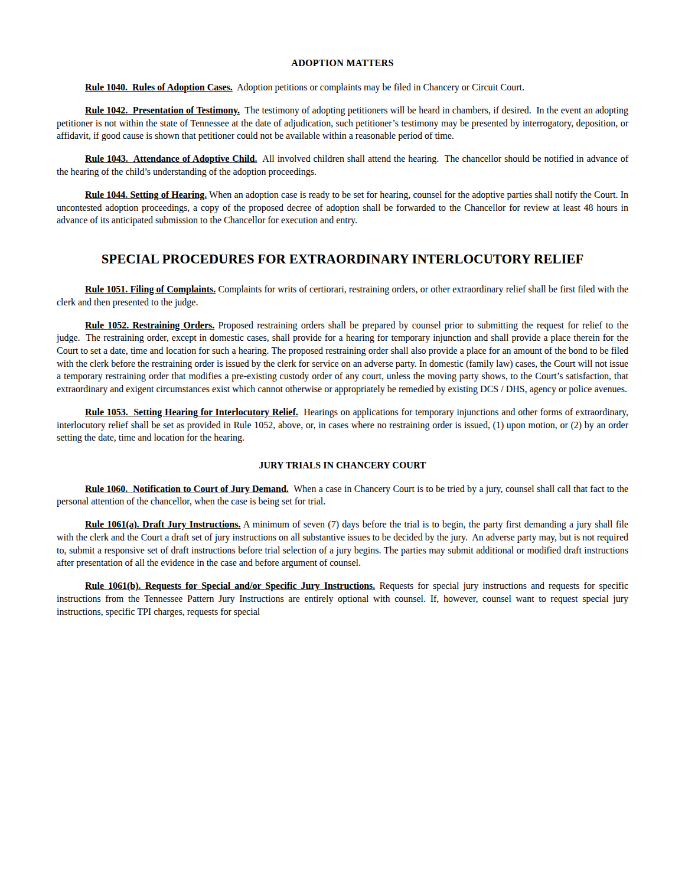ADOPTION MATTERS
Rule 1040. Rules of Adoption Cases. Adoption petitions or complaints may be filed in Chancery or Circuit Court.
Rule 1042. Presentation of Testimony. The testimony of adopting petitioners will be heard in chambers, if desired. In the event an adopting petitioner is not within the state of Tennessee at the date of adjudication, such petitioner’s testimony may be presented by interrogatory, deposition, or affidavit, if good cause is shown that petitioner could not be available within a reasonable period of time.
Rule 1043. Attendance of Adoptive Child. All involved children shall attend the hearing. The chancellor should be notified in advance of the hearing of the child’s understanding of the adoption proceedings.
Rule 1044. Setting of Hearing. When an adoption case is ready to be set for hearing, counsel for the adoptive parties shall notify the Court. In uncontested adoption proceedings, a copy of the proposed decree of adoption shall be forwarded to the Chancellor for review at least 48 hours in advance of its anticipated submission to the Chancellor for execution and entry.
SPECIAL PROCEDURES FOR EXTRAORDINARY INTERLOCUTORY RELIEF
Rule 1051. Filing of Complaints. Complaints for writs of certiorari, restraining orders, or other extraordinary relief shall be first filed with the clerk and then presented to the judge.
Rule 1052. Restraining Orders. Proposed restraining orders shall be prepared by counsel prior to submitting the request for relief to the judge. The restraining order, except in domestic cases, shall provide for a hearing for temporary injunction and shall provide a place therein for the Court to set a date, time and location for such a hearing. The proposed restraining order shall also provide a place for an amount of the bond to be filed with the clerk before the restraining order is issued by the clerk for service on an adverse party. In domestic (family law) cases, the Court will not issue a temporary restraining order that modifies a pre-existing custody order of any court, unless the moving party shows, to the Court’s satisfaction, that extraordinary and exigent circumstances exist which cannot otherwise or appropriately be remedied by existing DCS / DHS, agency or police avenues.
Rule 1053. Setting Hearing for Interlocutory Relief. Hearings on applications for temporary injunctions and other forms of extraordinary, interlocutory relief shall be set as provided in Rule 1052, above, or, in cases where no restraining order is issued, (1) upon motion, or (2) by an order setting the date, time and location for the hearing.
JURY TRIALS IN CHANCERY COURT
Rule 1060. Notification to Court of Jury Demand. When a case in Chancery Court is to be tried by a jury, counsel shall call that fact to the personal attention of the chancellor, when the case is being set for trial.
Rule 1061(a). Draft Jury Instructions. A minimum of seven (7) days before the trial is to begin, the party first demanding a jury shall file with the clerk and the Court a draft set of jury instructions on all substantive issues to be decided by the jury. An adverse party may, but is not required to, submit a responsive set of draft instructions before trial selection of a jury begins. The parties may submit additional or modified draft instructions after presentation of all the evidence in the case and before argument of counsel.
Rule 1061(b). Requests for Special and/or Specific Jury Instructions. Requests for special jury instructions and requests for specific instructions from the Tennessee Pattern Jury Instructions are entirely optional with counsel. If, however, counsel want to request special jury instructions, specific TPI charges, requests for special